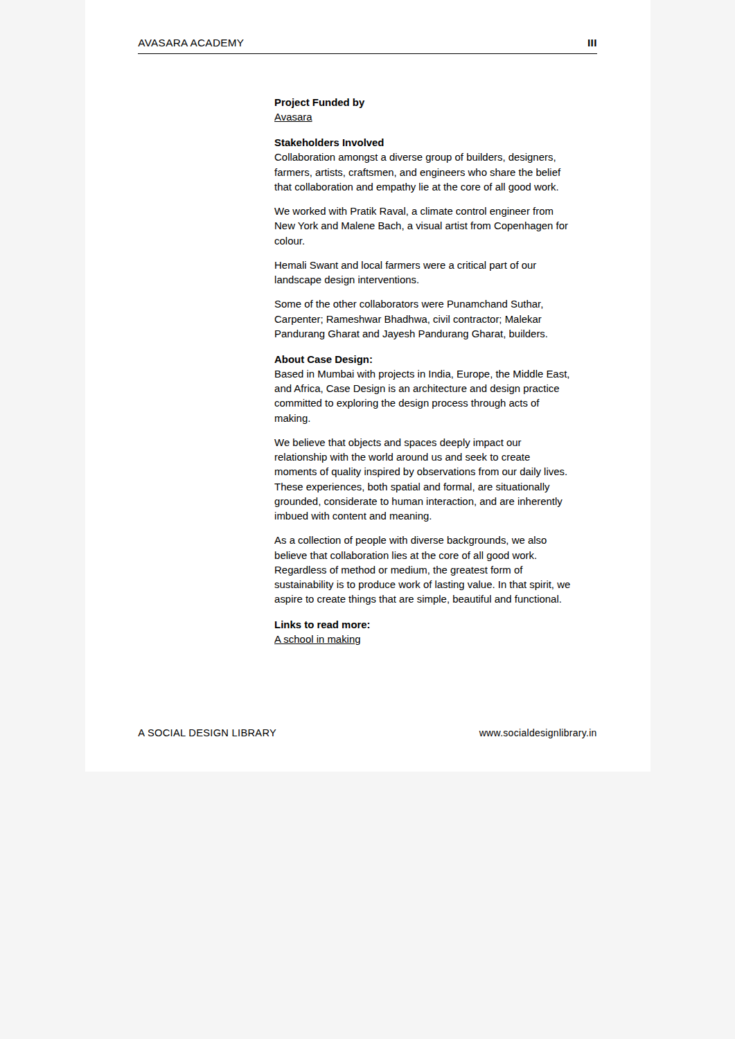Avasara Academy III
Project Funded by
Avasara
Stakeholders Involved
Collaboration amongst a diverse group of builders, designers, farmers, artists, craftsmen, and engineers who share the belief that collaboration and empathy lie at the core of all good work.
We worked with Pratik Raval, a climate control engineer from New York and Malene Bach, a visual artist from Copenhagen for colour.
Hemali Swant and local farmers were a critical part of our landscape design interventions.
Some of the other collaborators were Punamchand Suthar, Carpenter; Rameshwar Bhadhwa, civil contractor; Malekar Pandurang Gharat and Jayesh Pandurang Gharat, builders.
About Case Design:
Based in Mumbai with projects in India, Europe, the Middle East, and Africa, Case Design is an architecture and design practice committed to exploring the design process through acts of making.
We believe that objects and spaces deeply impact our relationship with the world around us and seek to create moments of quality inspired by observations from our daily lives. These experiences, both spatial and formal, are situationally grounded, considerate to human interaction, and are inherently imbued with content and meaning.
As a collection of people with diverse backgrounds, we also believe that collaboration lies at the core of all good work. Regardless of method or medium, the greatest form of sustainability is to produce work of lasting value. In that spirit, we aspire to create things that are simple, beautiful and functional.
Links to read more:
A school in making
A Social Design Library www.socialdesignlibrary.in